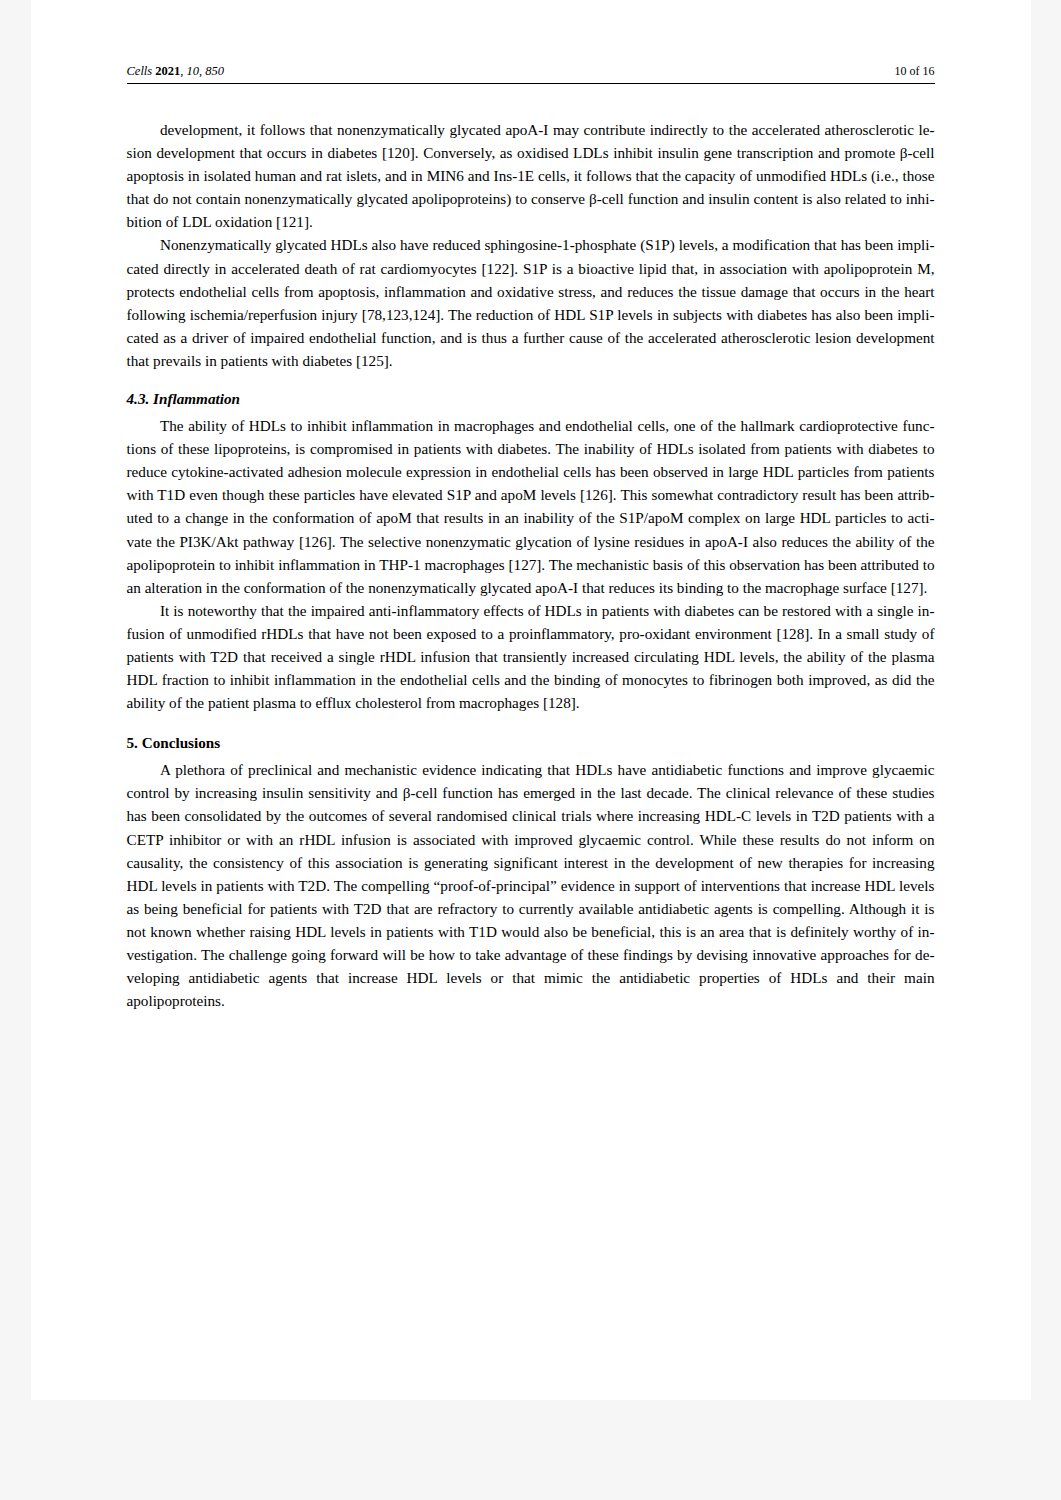Cells 2021, 10, 850
10 of 16
development, it follows that nonenzymatically glycated apoA-I may contribute indirectly to the accelerated atherosclerotic lesion development that occurs in diabetes [120]. Conversely, as oxidised LDLs inhibit insulin gene transcription and promote β-cell apoptosis in isolated human and rat islets, and in MIN6 and Ins-1E cells, it follows that the capacity of unmodified HDLs (i.e., those that do not contain nonenzymatically glycated apolipoproteins) to conserve β-cell function and insulin content is also related to inhibition of LDL oxidation [121].
Nonenzymatically glycated HDLs also have reduced sphingosine-1-phosphate (S1P) levels, a modification that has been implicated directly in accelerated death of rat cardiomyocytes [122]. S1P is a bioactive lipid that, in association with apolipoprotein M, protects endothelial cells from apoptosis, inflammation and oxidative stress, and reduces the tissue damage that occurs in the heart following ischemia/reperfusion injury [78,123,124]. The reduction of HDL S1P levels in subjects with diabetes has also been implicated as a driver of impaired endothelial function, and is thus a further cause of the accelerated atherosclerotic lesion development that prevails in patients with diabetes [125].
4.3. Inflammation
The ability of HDLs to inhibit inflammation in macrophages and endothelial cells, one of the hallmark cardioprotective functions of these lipoproteins, is compromised in patients with diabetes. The inability of HDLs isolated from patients with diabetes to reduce cytokine-activated adhesion molecule expression in endothelial cells has been observed in large HDL particles from patients with T1D even though these particles have elevated S1P and apoM levels [126]. This somewhat contradictory result has been attributed to a change in the conformation of apoM that results in an inability of the S1P/apoM complex on large HDL particles to activate the PI3K/Akt pathway [126]. The selective nonenzymatic glycation of lysine residues in apoA-I also reduces the ability of the apolipoprotein to inhibit inflammation in THP-1 macrophages [127]. The mechanistic basis of this observation has been attributed to an alteration in the conformation of the nonenzymatically glycated apoA-I that reduces its binding to the macrophage surface [127].
It is noteworthy that the impaired anti-inflammatory effects of HDLs in patients with diabetes can be restored with a single infusion of unmodified rHDLs that have not been exposed to a proinflammatory, pro-oxidant environment [128]. In a small study of patients with T2D that received a single rHDL infusion that transiently increased circulating HDL levels, the ability of the plasma HDL fraction to inhibit inflammation in the endothelial cells and the binding of monocytes to fibrinogen both improved, as did the ability of the patient plasma to efflux cholesterol from macrophages [128].
5. Conclusions
A plethora of preclinical and mechanistic evidence indicating that HDLs have antidiabetic functions and improve glycaemic control by increasing insulin sensitivity and β-cell function has emerged in the last decade. The clinical relevance of these studies has been consolidated by the outcomes of several randomised clinical trials where increasing HDL-C levels in T2D patients with a CETP inhibitor or with an rHDL infusion is associated with improved glycaemic control. While these results do not inform on causality, the consistency of this association is generating significant interest in the development of new therapies for increasing HDL levels in patients with T2D. The compelling “proof-of-principal” evidence in support of interventions that increase HDL levels as being beneficial for patients with T2D that are refractory to currently available antidiabetic agents is compelling. Although it is not known whether raising HDL levels in patients with T1D would also be beneficial, this is an area that is definitely worthy of investigation. The challenge going forward will be how to take advantage of these findings by devising innovative approaches for developing antidiabetic agents that increase HDL levels or that mimic the antidiabetic properties of HDLs and their main apolipoproteins.